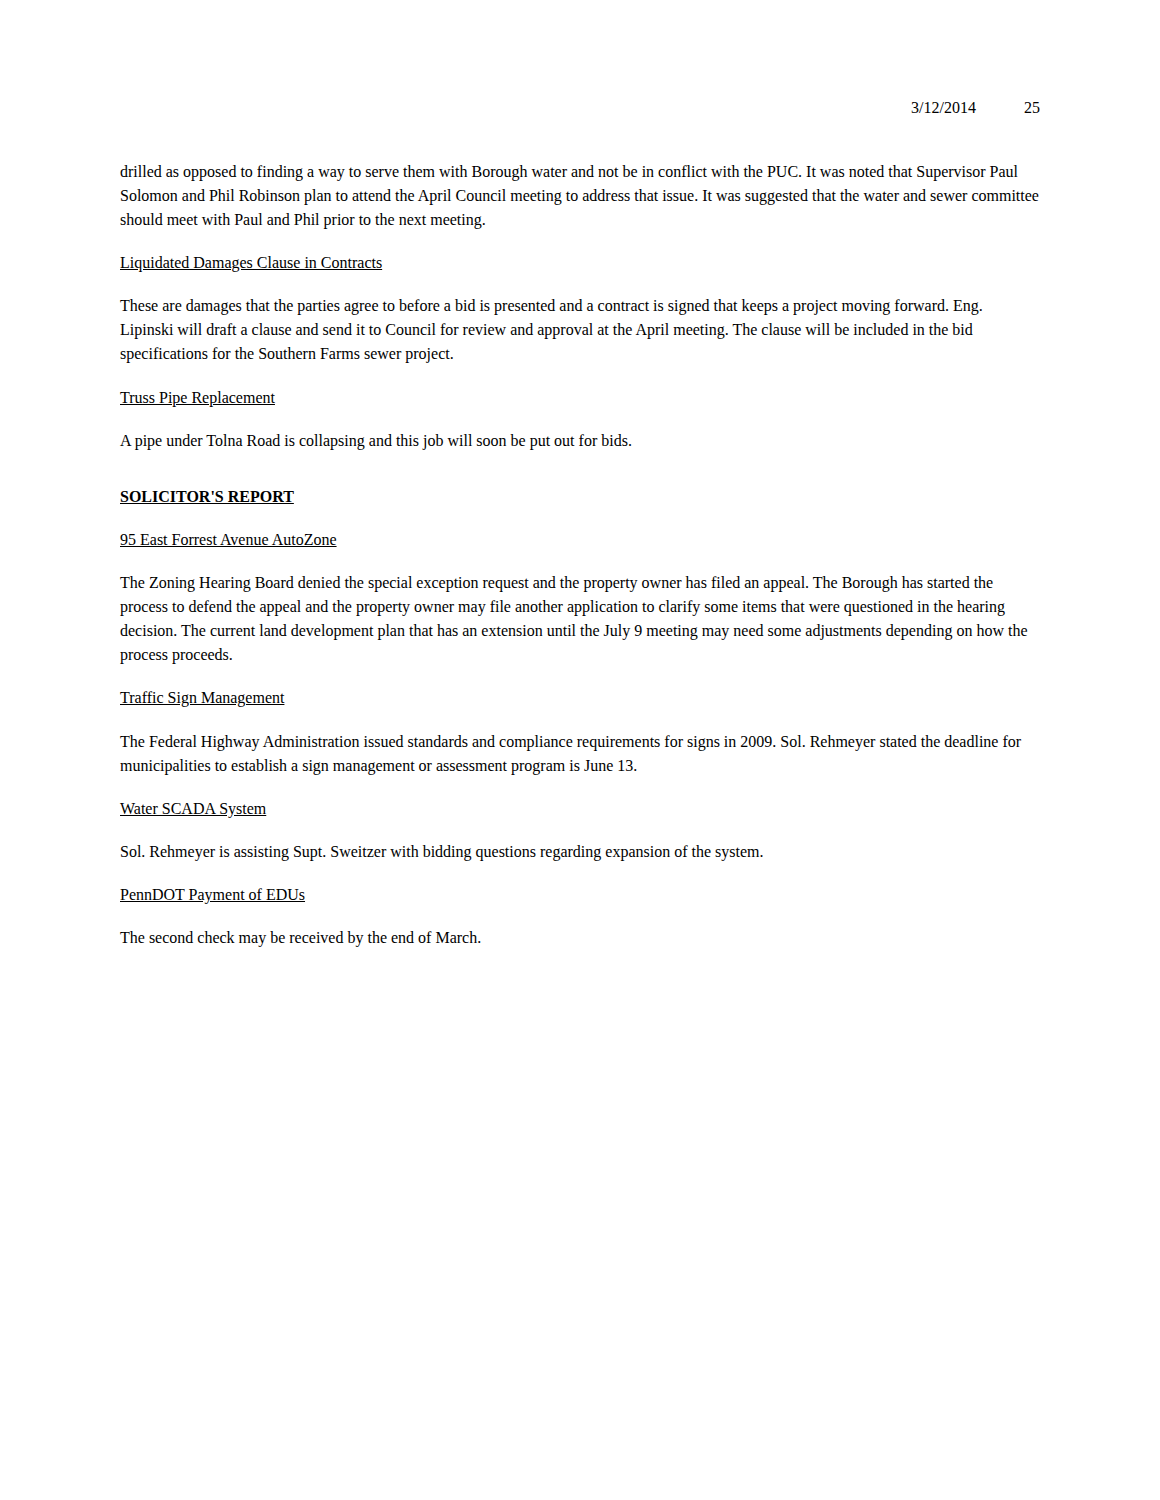3/12/201425
drilled as opposed to finding a way to serve them with Borough water and not be in conflict with the PUC. It was noted that Supervisor Paul Solomon and Phil Robinson plan to attend the April Council meeting to address that issue. It was suggested that the water and sewer committee should meet with Paul and Phil prior to the next meeting.
Liquidated Damages Clause in Contracts
These are damages that the parties agree to before a bid is presented and a contract is signed that keeps a project moving forward. Eng. Lipinski will draft a clause and send it to Council for review and approval at the April meeting. The clause will be included in the bid specifications for the Southern Farms sewer project.
Truss Pipe Replacement
A pipe under Tolna Road is collapsing and this job will soon be put out for bids.
SOLICITOR'S REPORT
95 East Forrest Avenue AutoZone
The Zoning Hearing Board denied the special exception request and the property owner has filed an appeal. The Borough has started the process to defend the appeal and the property owner may file another application to clarify some items that were questioned in the hearing decision. The current land development plan that has an extension until the July 9 meeting may need some adjustments depending on how the process proceeds.
Traffic Sign Management
The Federal Highway Administration issued standards and compliance requirements for signs in 2009. Sol. Rehmeyer stated the deadline for municipalities to establish a sign management or assessment program is June 13.
Water SCADA System
Sol. Rehmeyer is assisting Supt. Sweitzer with bidding questions regarding expansion of the system.
PennDOT Payment of EDUs
The second check may be received by the end of March.